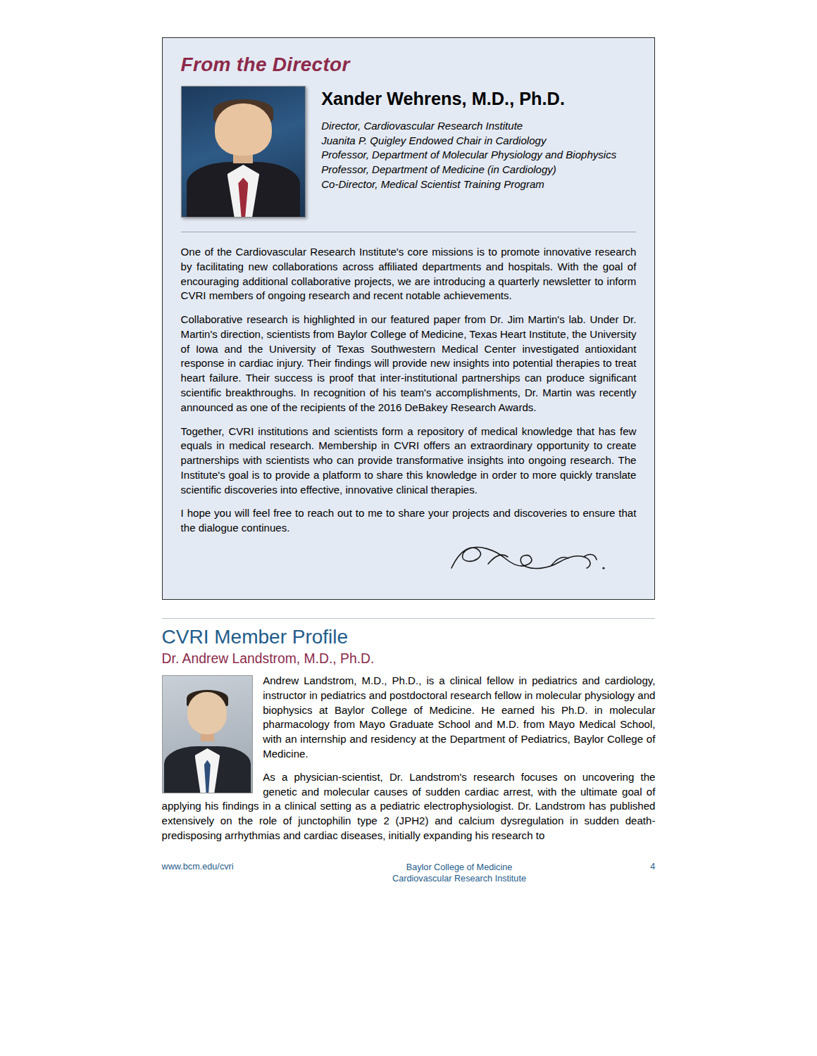From the Director
Xander Wehrens, M.D., Ph.D.
Director, Cardiovascular Research Institute
Juanita P. Quigley Endowed Chair in Cardiology
Professor, Department of Molecular Physiology and Biophysics
Professor, Department of Medicine (in Cardiology)
Co-Director, Medical Scientist Training Program
One of the Cardiovascular Research Institute's core missions is to promote innovative research by facilitating new collaborations across affiliated departments and hospitals. With the goal of encouraging additional collaborative projects, we are introducing a quarterly newsletter to inform CVRI members of ongoing research and recent notable achievements.
Collaborative research is highlighted in our featured paper from Dr. Jim Martin's lab. Under Dr. Martin's direction, scientists from Baylor College of Medicine, Texas Heart Institute, the University of Iowa and the University of Texas Southwestern Medical Center investigated antioxidant response in cardiac injury. Their findings will provide new insights into potential therapies to treat heart failure. Their success is proof that inter-institutional partnerships can produce significant scientific breakthroughs. In recognition of his team's accomplishments, Dr. Martin was recently announced as one of the recipients of the 2016 DeBakey Research Awards.
Together, CVRI institutions and scientists form a repository of medical knowledge that has few equals in medical research. Membership in CVRI offers an extraordinary opportunity to create partnerships with scientists who can provide transformative insights into ongoing research. The Institute's goal is to provide a platform to share this knowledge in order to more quickly translate scientific discoveries into effective, innovative clinical therapies.
I hope you will feel free to reach out to me to share your projects and discoveries to ensure that the dialogue continues.
CVRI Member Profile
Dr. Andrew Landstrom, M.D., Ph.D.
Andrew Landstrom, M.D., Ph.D., is a clinical fellow in pediatrics and cardiology, instructor in pediatrics and postdoctoral research fellow in molecular physiology and biophysics at Baylor College of Medicine. He earned his Ph.D. in molecular pharmacology from Mayo Graduate School and M.D. from Mayo Medical School, with an internship and residency at the Department of Pediatrics, Baylor College of Medicine.
As a physician-scientist, Dr. Landstrom's research focuses on uncovering the genetic and molecular causes of sudden cardiac arrest, with the ultimate goal of applying his findings in a clinical setting as a pediatric electrophysiologist. Dr. Landstrom has published extensively on the role of junctophilin type 2 (JPH2) and calcium dysregulation in sudden death-predisposing arrhythmias and cardiac diseases, initially expanding his research to
www.bcm.edu/cvri
Baylor College of Medicine
Cardiovascular Research Institute
4